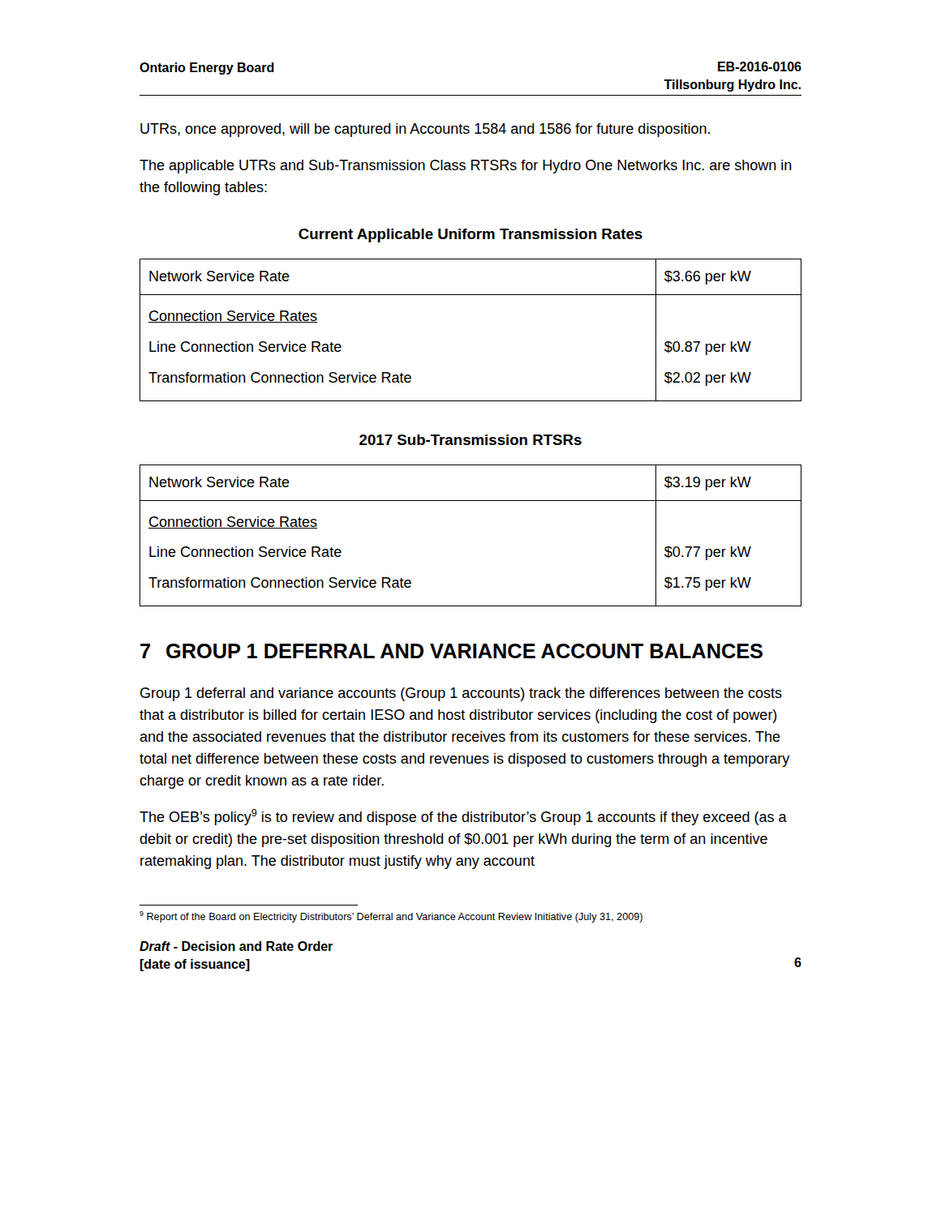Ontario Energy Board
EB-2016-0106
Tillsonburg Hydro Inc.
UTRs, once approved, will be captured in Accounts 1584 and 1586 for future disposition.
The applicable UTRs and Sub-Transmission Class RTSRs for Hydro One Networks Inc. are shown in the following tables:
Current Applicable Uniform Transmission Rates
| Network Service Rate | $3.66 per kW |
| Connection Service Rates Line Connection Service Rate Transformation Connection Service Rate | $0.87 per kW $2.02 per kW |
2017 Sub-Transmission RTSRs
| Network Service Rate | $3.19 per kW |
| Connection Service Rates Line Connection Service Rate Transformation Connection Service Rate | $0.77 per kW $1.75 per kW |
7 GROUP 1 DEFERRAL AND VARIANCE ACCOUNT BALANCES
Group 1 deferral and variance accounts (Group 1 accounts) track the differences between the costs that a distributor is billed for certain IESO and host distributor services (including the cost of power) and the associated revenues that the distributor receives from its customers for these services. The total net difference between these costs and revenues is disposed to customers through a temporary charge or credit known as a rate rider.
The OEB’s policy9 is to review and dispose of the distributor’s Group 1 accounts if they exceed (as a debit or credit) the pre-set disposition threshold of $0.001 per kWh during the term of an incentive ratemaking plan. The distributor must justify why any account
9 Report of the Board on Electricity Distributors’ Deferral and Variance Account Review Initiative (July 31, 2009)
Draft - Decision and Rate Order
[date of issuance]
6